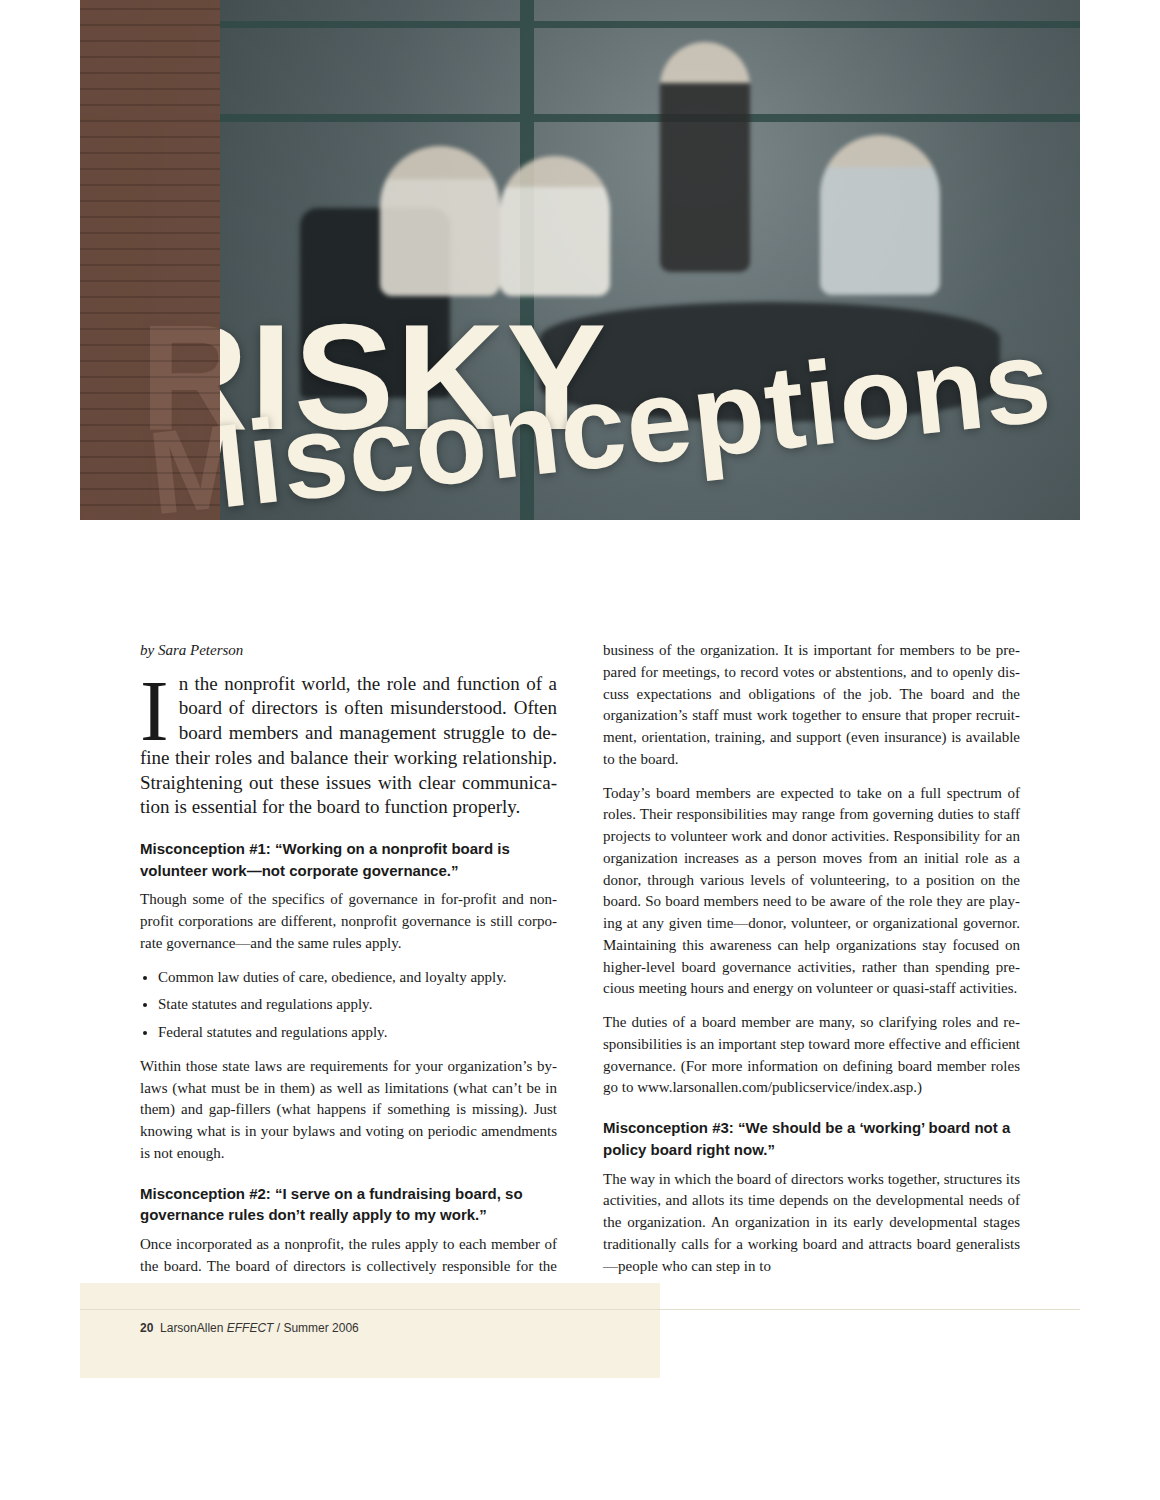RISKY Misconceptions
by Sara Peterson
In the nonprofit world, the role and function of a board of directors is often misunderstood. Often board members and management struggle to define their roles and balance their working relationship. Straightening out these issues with clear communication is essential for the board to function properly.
Misconception #1: “Working on a nonprofit board is volunteer work—not corporate governance.”
Though some of the specifics of governance in for-profit and nonprofit corporations are different, nonprofit governance is still corporate governance—and the same rules apply.
Common law duties of care, obedience, and loyalty apply.
State statutes and regulations apply.
Federal statutes and regulations apply.
Within those state laws are requirements for your organization’s bylaws (what must be in them) as well as limitations (what can’t be in them) and gap-fillers (what happens if something is missing). Just knowing what is in your bylaws and voting on periodic amendments is not enough.
Misconception #2: “I serve on a fundraising board, so governance rules don’t really apply to my work.”
Once incorporated as a nonprofit, the rules apply to each member of the board. The board of directors is collectively responsible for the business of the organization. It is important for members to be prepared for meetings, to record votes or abstentions, and to openly discuss expectations and obligations of the job. The board and the organization’s staff must work together to ensure that proper recruitment, orientation, training, and support (even insurance) is available to the board.
Today’s board members are expected to take on a full spectrum of roles. Their responsibilities may range from governing duties to staff projects to volunteer work and donor activities. Responsibility for an organization increases as a person moves from an initial role as a donor, through various levels of volunteering, to a position on the board. So board members need to be aware of the role they are playing at any given time—donor, volunteer, or organizational governor. Maintaining this awareness can help organizations stay focused on higher-level board governance activities, rather than spending precious meeting hours and energy on volunteer or quasi-staff activities.
The duties of a board member are many, so clarifying roles and responsibilities is an important step toward more effective and efficient governance. (For more information on defining board member roles go to www.larsonallen.com/publicservice/index.asp.)
Misconception #3: “We should be a ‘working’ board not a policy board right now.”
The way in which the board of directors works together, structures its activities, and allots its time depends on the developmental needs of the organization. An organization in its early developmental stages traditionally calls for a working board and attracts board generalists—people who can step in to
20 LarsonAllen EFFECT / Summer 2006